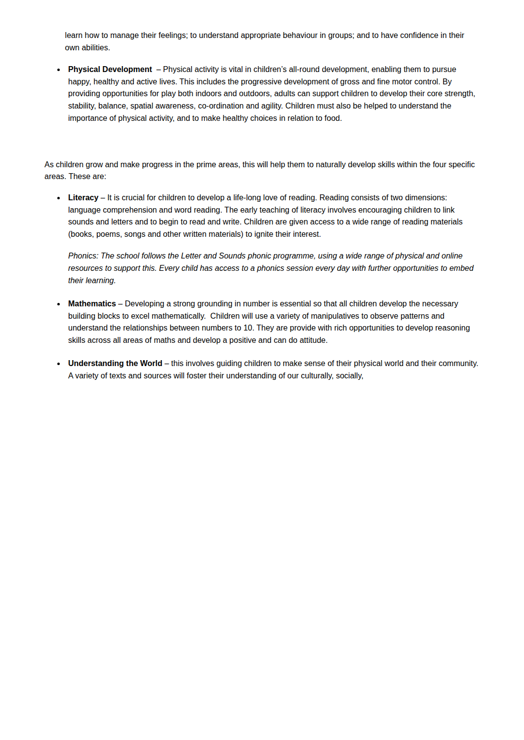learn how to manage their feelings; to understand appropriate behaviour in groups; and to have confidence in their own abilities.
Physical Development – Physical activity is vital in children’s all-round development, enabling them to pursue happy, healthy and active lives. This includes the progressive development of gross and fine motor control. By providing opportunities for play both indoors and outdoors, adults can support children to develop their core strength, stability, balance, spatial awareness, co-ordination and agility. Children must also be helped to understand the importance of physical activity, and to make healthy choices in relation to food.
As children grow and make progress in the prime areas, this will help them to naturally develop skills within the four specific areas. These are:
Literacy – It is crucial for children to develop a life-long love of reading. Reading consists of two dimensions: language comprehension and word reading. The early teaching of literacy involves encouraging children to link sounds and letters and to begin to read and write. Children are given access to a wide range of reading materials (books, poems, songs and other written materials) to ignite their interest.
Phonics: The school follows the Letter and Sounds phonic programme, using a wide range of physical and online resources to support this. Every child has access to a phonics session every day with further opportunities to embed their learning.
Mathematics – Developing a strong grounding in number is essential so that all children develop the necessary building blocks to excel mathematically. Children will use a variety of manipulatives to observe patterns and understand the relationships between numbers to 10. They are provide with rich opportunities to develop reasoning skills across all areas of maths and develop a positive and can do attitude.
Understanding the World – this involves guiding children to make sense of their physical world and their community. A variety of texts and sources will foster their understanding of our culturally, socially,